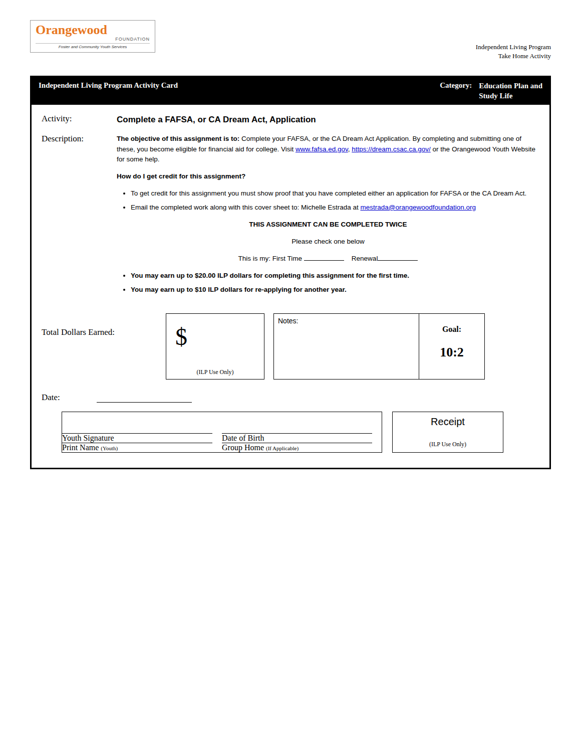Orangewood
FOUNDATION
Foster and Community Youth Services
Independent Living Program
Take Home Activity
Independent Living Program Activity Card
Category: Education Plan and
Study Life
Activity:
Complete a FAFSA, or CA Dream Act, Application
Description:
The objective of this assignment is to: Complete your FAFSA, or the CA Dream Act Application. By completing and submitting one of these, you become eligible for financial aid for college. Visit www.fafsa.ed.gov, https://dream.csac.ca.gov/ or the Orangewood Youth Website for some help.
How do I get credit for this assignment?
To get credit for this assignment you must show proof that you have completed either an application for FAFSA or the CA Dream Act.
Email the completed work along with this cover sheet to: Michelle Estrada at mestrada@orangewoodfoundation.org
THIS ASSIGNMENT CAN BE COMPLETED TWICE
Please check one below
This is my: First Time Renewal
You may earn up to $20.00 ILP dollars for completing this assignment for the first time.
You may earn up to $10 ILP dollars for re-applying for another year.
Total Dollars Earned:
$
(ILP Use Only)
Notes:
Goal:
10:2
Date:
| Youth Signature | Date of Birth |
| Print Name (Youth) | Group Home (If Applicable) |
Receipt
(ILP Use Only)